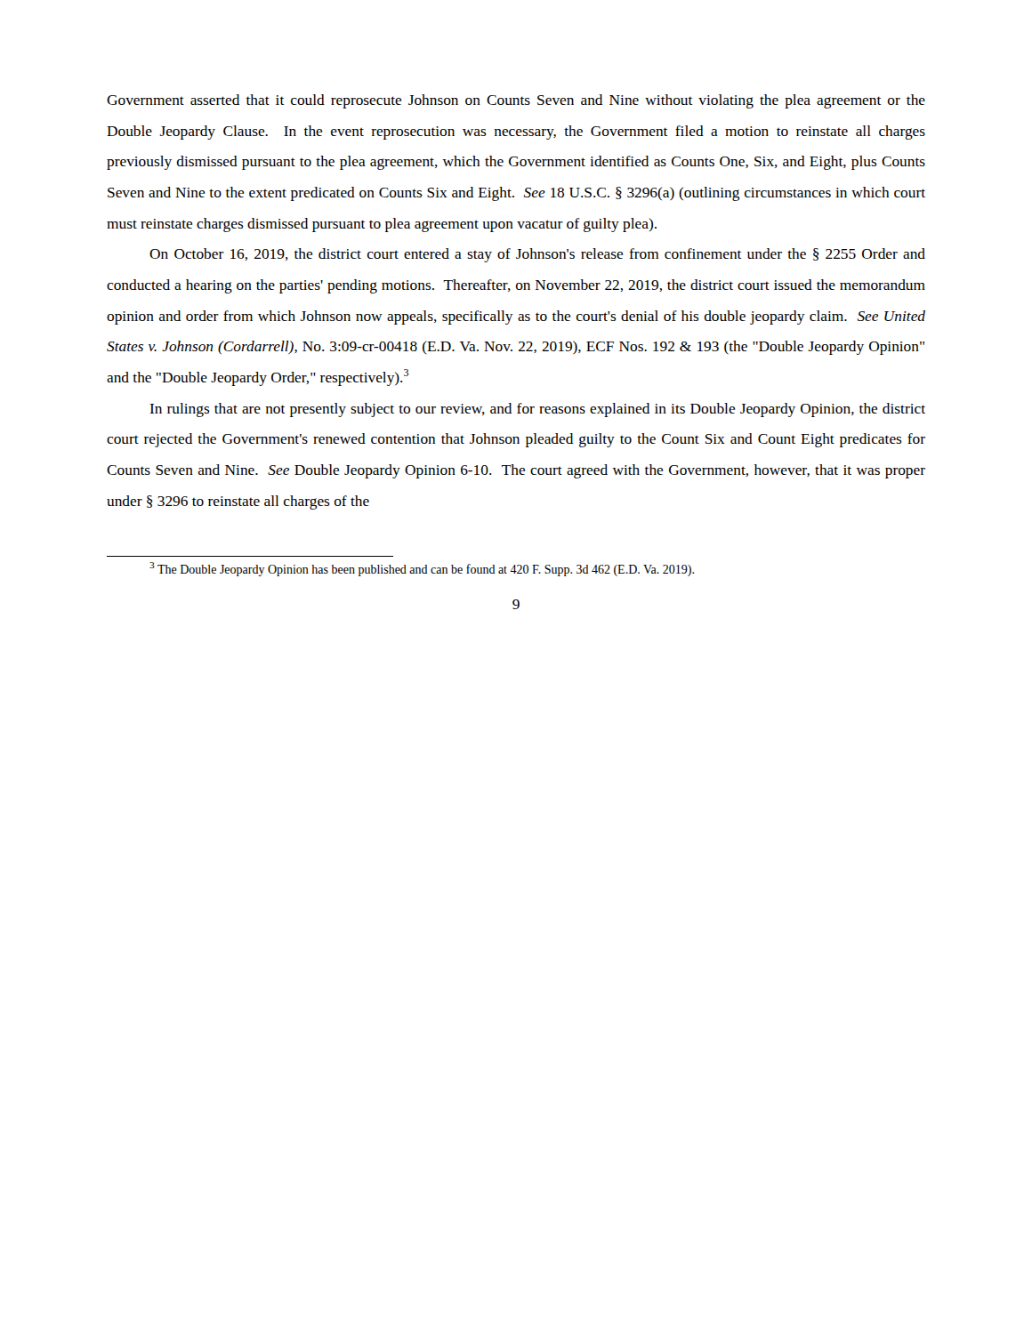Government asserted that it could reprosecute Johnson on Counts Seven and Nine without violating the plea agreement or the Double Jeopardy Clause. In the event reprosecution was necessary, the Government filed a motion to reinstate all charges previously dismissed pursuant to the plea agreement, which the Government identified as Counts One, Six, and Eight, plus Counts Seven and Nine to the extent predicated on Counts Six and Eight. See 18 U.S.C. § 3296(a) (outlining circumstances in which court must reinstate charges dismissed pursuant to plea agreement upon vacatur of guilty plea).
On October 16, 2019, the district court entered a stay of Johnson's release from confinement under the § 2255 Order and conducted a hearing on the parties' pending motions. Thereafter, on November 22, 2019, the district court issued the memorandum opinion and order from which Johnson now appeals, specifically as to the court's denial of his double jeopardy claim. See United States v. Johnson (Cordarrell), No. 3:09-cr-00418 (E.D. Va. Nov. 22, 2019), ECF Nos. 192 & 193 (the "Double Jeopardy Opinion" and the "Double Jeopardy Order," respectively).3
In rulings that are not presently subject to our review, and for reasons explained in its Double Jeopardy Opinion, the district court rejected the Government's renewed contention that Johnson pleaded guilty to the Count Six and Count Eight predicates for Counts Seven and Nine. See Double Jeopardy Opinion 6-10. The court agreed with the Government, however, that it was proper under § 3296 to reinstate all charges of the
3 The Double Jeopardy Opinion has been published and can be found at 420 F. Supp. 3d 462 (E.D. Va. 2019).
9